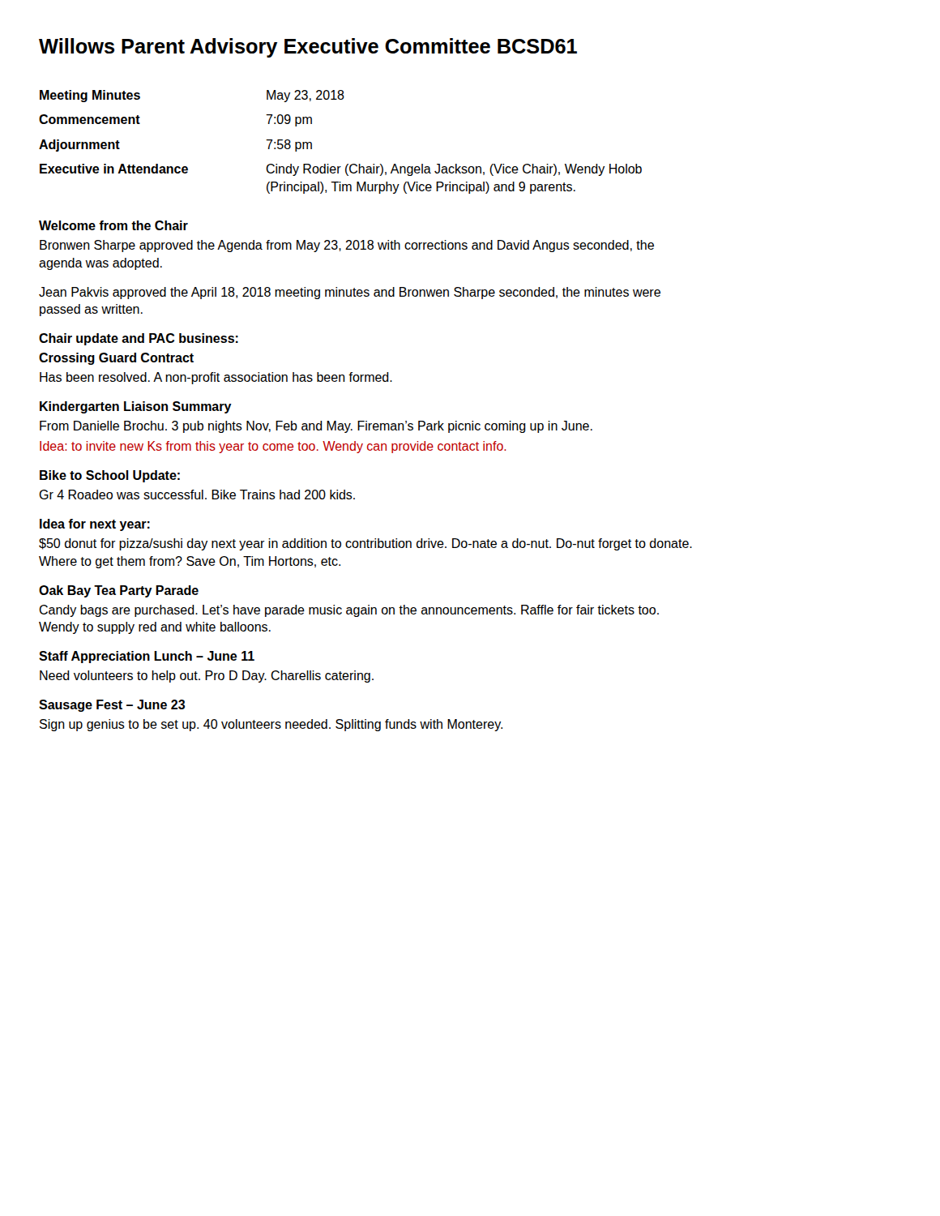Willows Parent Advisory Executive Committee BCSD61
| Meeting Minutes | May 23, 2018 |
| Commencement | 7:09 pm |
| Adjournment | 7:58 pm |
| Executive in Attendance | Cindy Rodier (Chair), Angela Jackson, (Vice Chair), Wendy Holob (Principal), Tim Murphy (Vice Principal) and 9 parents. |
Welcome from the Chair
Bronwen Sharpe approved the Agenda from May 23, 2018 with corrections and David Angus seconded, the agenda was adopted.
Jean Pakvis approved the April 18, 2018 meeting minutes and Bronwen Sharpe seconded, the minutes were passed as written.
Chair update and PAC business:
Crossing Guard Contract
Has been resolved. A non-profit association has been formed.
Kindergarten Liaison Summary
From Danielle Brochu. 3 pub nights Nov, Feb and May. Fireman’s Park picnic coming up in June.
Idea: to invite new Ks from this year to come too. Wendy can provide contact info.
Bike to School Update:
Gr 4 Roadeo was successful. Bike Trains had 200 kids.
Idea for next year:
$50 donut for pizza/sushi day next year in addition to contribution drive. Do-nate a do-nut. Do-nut forget to donate. Where to get them from? Save On, Tim Hortons, etc.
Oak Bay Tea Party Parade
Candy bags are purchased. Let’s have parade music again on the announcements. Raffle for fair tickets too. Wendy to supply red and white balloons.
Staff Appreciation Lunch – June 11
Need volunteers to help out. Pro D Day. Charellis catering.
Sausage Fest – June 23
Sign up genius to be set up. 40 volunteers needed. Splitting funds with Monterey.